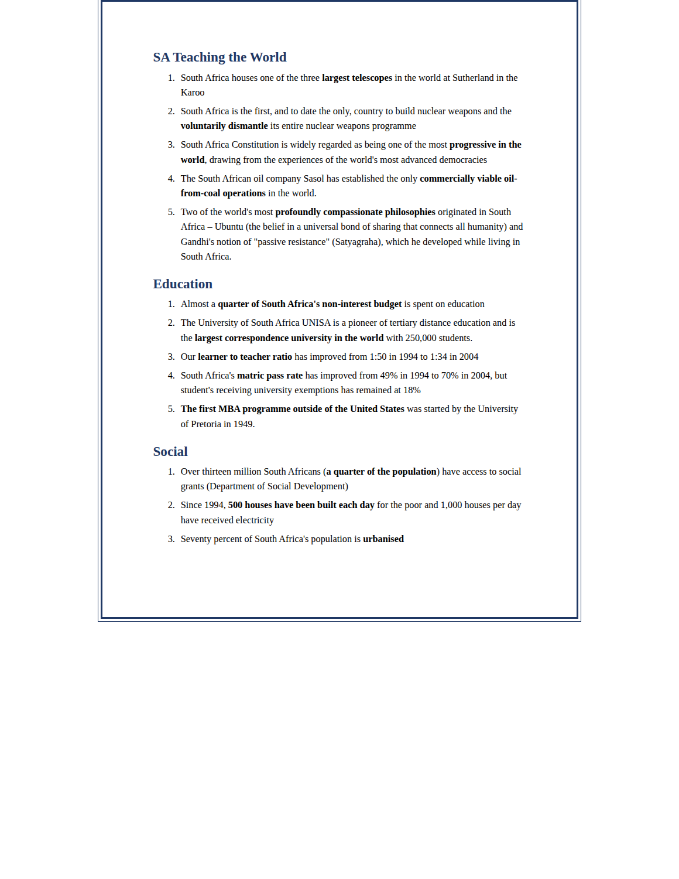SA Teaching the World
South Africa houses one of the three largest telescopes in the world at Sutherland in the Karoo
South Africa is the first, and to date the only, country to build nuclear weapons and the voluntarily dismantle its entire nuclear weapons programme
South Africa Constitution is widely regarded as being one of the most progressive in the world, drawing from the experiences of the world's most advanced democracies
The South African oil company Sasol has established the only commercially viable oil-from-coal operations in the world.
Two of the world's most profoundly compassionate philosophies originated in South Africa – Ubuntu (the belief in a universal bond of sharing that connects all humanity) and Gandhi's notion of "passive resistance" (Satyagraha), which he developed while living in South Africa.
Education
Almost a quarter of South Africa's non-interest budget is spent on education
The University of South Africa UNISA is a pioneer of tertiary distance education and is the largest correspondence university in the world with 250,000 students.
Our learner to teacher ratio has improved from 1:50 in 1994 to 1:34 in 2004
South Africa's matric pass rate has improved from 49% in 1994 to 70% in 2004, but student's receiving university exemptions has remained at 18%
The first MBA programme outside of the United States was started by the University of Pretoria in 1949.
Social
Over thirteen million South Africans (a quarter of the population) have access to social grants (Department of Social Development)
Since 1994, 500 houses have been built each day for the poor and 1,000 houses per day have received electricity
Seventy percent of South Africa's population is urbanised